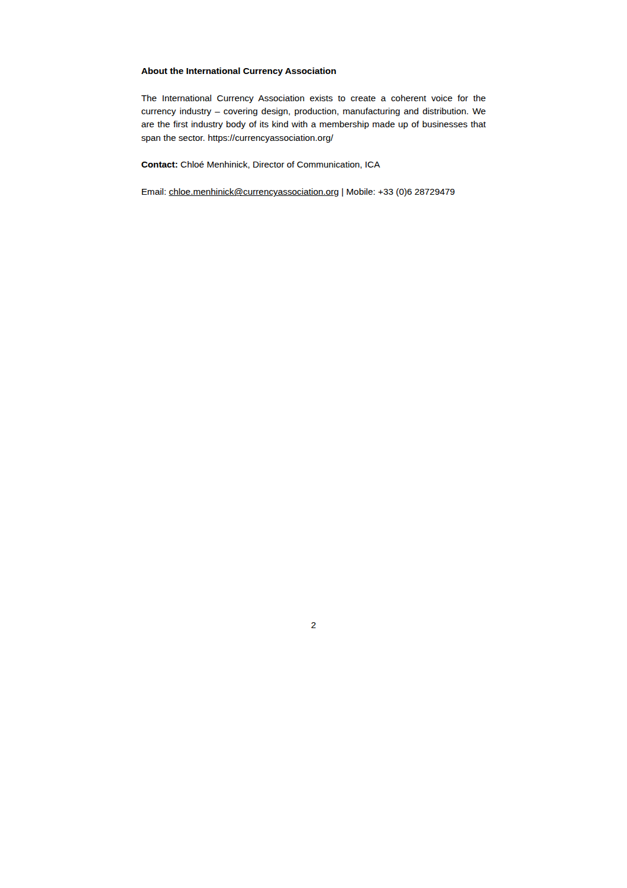About the International Currency Association
The International Currency Association exists to create a coherent voice for the currency industry – covering design, production, manufacturing and distribution. We are the first industry body of its kind with a membership made up of businesses that span the sector. https://currencyassociation.org/
Contact: Chloé Menhinick, Director of Communication, ICA
Email: chloe.menhinick@currencyassociation.org | Mobile: +33 (0)6 28729479
2